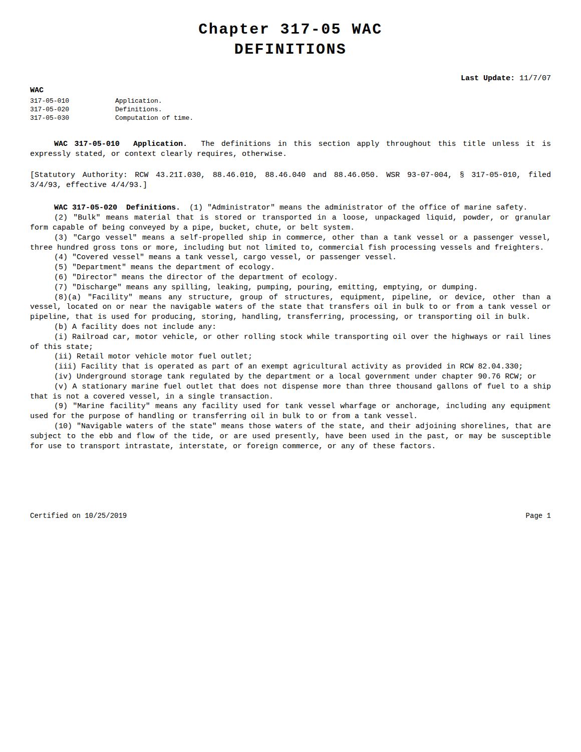Chapter 317-05 WACDEFINITIONS
Last Update: 11/7/07
WAC
| 317-05-010 | Application. |
| 317-05-020 | Definitions. |
| 317-05-030 | Computation of time. |
WAC 317-05-010 Application. The definitions in this section apply throughout this title unless it is expressly stated, or context clearly requires, otherwise.
[Statutory Authority: RCW 43.21I.030, 88.46.010, 88.46.040 and 88.46.050. WSR 93-07-004, § 317-05-010, filed 3/4/93, effective 4/4/93.]
WAC 317-05-020 Definitions. (1) "Administrator" means the administrator of the office of marine safety.
(2) "Bulk" means material that is stored or transported in a loose, unpackaged liquid, powder, or granular form capable of being conveyed by a pipe, bucket, chute, or belt system.
(3) "Cargo vessel" means a self-propelled ship in commerce, other than a tank vessel or a passenger vessel, three hundred gross tons or more, including but not limited to, commercial fish processing vessels and freighters.
(4) "Covered vessel" means a tank vessel, cargo vessel, or passenger vessel.
(5) "Department" means the department of ecology.
(6) "Director" means the director of the department of ecology.
(7) "Discharge" means any spilling, leaking, pumping, pouring, emitting, emptying, or dumping.
(8)(a) "Facility" means any structure, group of structures, equipment, pipeline, or device, other than a vessel, located on or near the navigable waters of the state that transfers oil in bulk to or from a tank vessel or pipeline, that is used for producing, storing, handling, transferring, processing, or transporting oil in bulk.
(b) A facility does not include any:
(i) Railroad car, motor vehicle, or other rolling stock while transporting oil over the highways or rail lines of this state;
(ii) Retail motor vehicle motor fuel outlet;
(iii) Facility that is operated as part of an exempt agricultural activity as provided in RCW 82.04.330;
(iv) Underground storage tank regulated by the department or a local government under chapter 90.76 RCW; or
(v) A stationary marine fuel outlet that does not dispense more than three thousand gallons of fuel to a ship that is not a covered vessel, in a single transaction.
(9) "Marine facility" means any facility used for tank vessel wharfage or anchorage, including any equipment used for the purpose of handling or transferring oil in bulk to or from a tank vessel.
(10) "Navigable waters of the state" means those waters of the state, and their adjoining shorelines, that are subject to the ebb and flow of the tide, or are used presently, have been used in the past, or may be susceptible for use to transport intrastate, interstate, or foreign commerce, or any of these factors.
Certified on 10/25/2019 Page 1